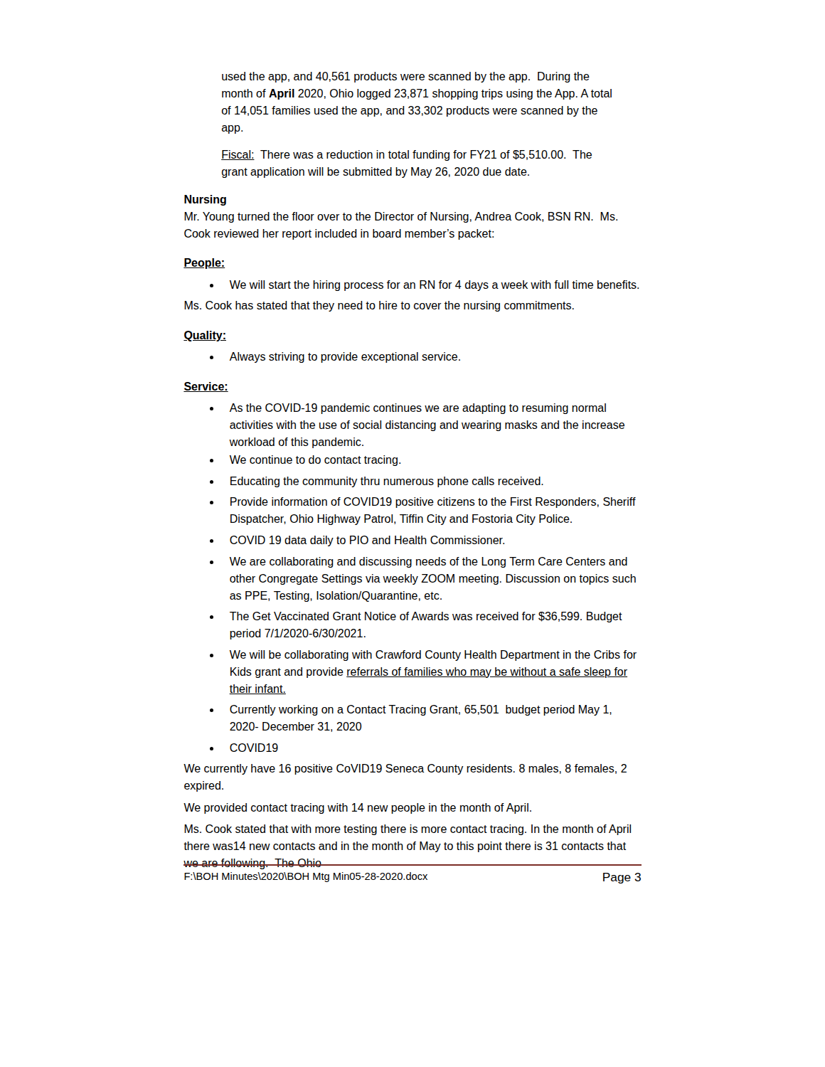used the app, and 40,561 products were scanned by the app. During the month of April 2020, Ohio logged 23,871 shopping trips using the App. A total of 14,051 families used the app, and 33,302 products were scanned by the app.
Fiscal: There was a reduction in total funding for FY21 of $5,510.00. The grant application will be submitted by May 26, 2020 due date.
Nursing
Mr. Young turned the floor over to the Director of Nursing, Andrea Cook, BSN RN. Ms. Cook reviewed her report included in board member’s packet:
People:
We will start the hiring process for an RN for 4 days a week with full time benefits.
Ms. Cook has stated that they need to hire to cover the nursing commitments.
Quality:
Always striving to provide exceptional service.
Service:
As the COVID-19 pandemic continues we are adapting to resuming normal activities with the use of social distancing and wearing masks and the increase workload of this pandemic.
We continue to do contact tracing.
Educating the community thru numerous phone calls received.
Provide information of COVID19 positive citizens to the First Responders, Sheriff Dispatcher, Ohio Highway Patrol, Tiffin City and Fostoria City Police.
COVID 19 data daily to PIO and Health Commissioner.
We are collaborating and discussing needs of the Long Term Care Centers and other Congregate Settings via weekly ZOOM meeting. Discussion on topics such as PPE, Testing, Isolation/Quarantine, etc.
The Get Vaccinated Grant Notice of Awards was received for $36,599. Budget period 7/1/2020-6/30/2021.
We will be collaborating with Crawford County Health Department in the Cribs for Kids grant and provide referrals of families who may be without a safe sleep for their infant.
Currently working on a Contact Tracing Grant, 65,501 budget period May 1, 2020- December 31, 2020
COVID19
We currently have 16 positive CoVID19 Seneca County residents. 8 males, 8 females, 2 expired.
We provided contact tracing with 14 new people in the month of April.
Ms. Cook stated that with more testing there is more contact tracing. In the month of April there was14 new contacts and in the month of May to this point there is 31 contacts that we are following. The Ohio
F:\BOH Minutes\2020\BOH Mtg Min05-28-2020.docx
Page 3